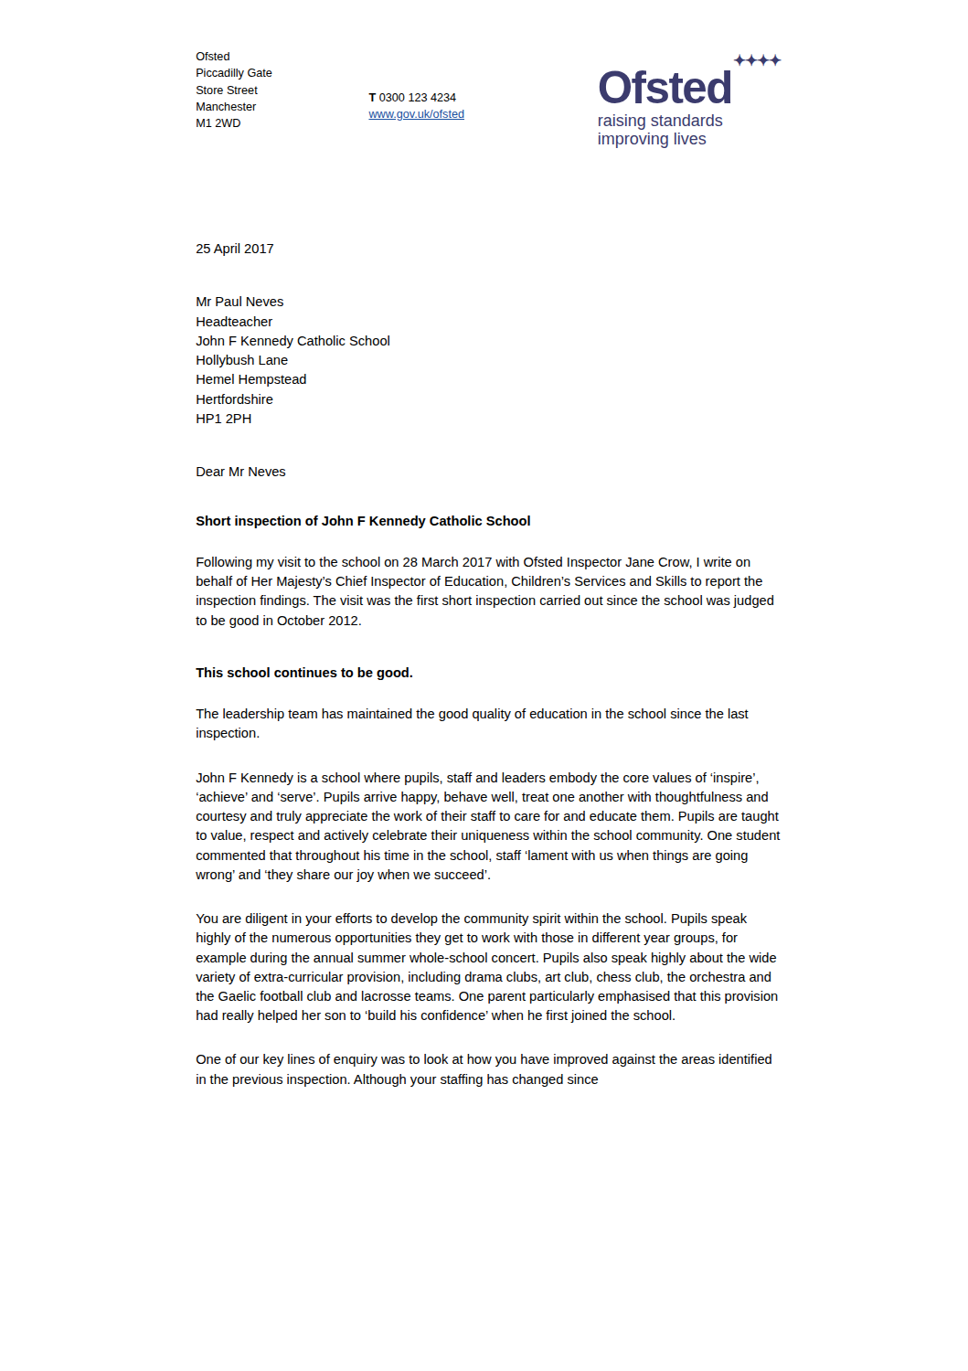Ofsted
Piccadilly Gate
Store Street
Manchester
M1 2WD
T 0300 123 4234
www.gov.uk/ofsted
✦✦✦✦ Ofsted raising standards
improving lives
25 April 2017
Mr Paul Neves
Headteacher
John F Kennedy Catholic School
Hollybush Lane
Hemel Hempstead
Hertfordshire
HP1 2PH
Dear Mr Neves
Short inspection of John F Kennedy Catholic School
Following my visit to the school on 28 March 2017 with Ofsted Inspector Jane Crow, I write on behalf of Her Majesty’s Chief Inspector of Education, Children’s Services and Skills to report the inspection findings. The visit was the first short inspection carried out since the school was judged to be good in October 2012.
This school continues to be good.
The leadership team has maintained the good quality of education in the school since the last inspection.
John F Kennedy is a school where pupils, staff and leaders embody the core values of ‘inspire’, ‘achieve’ and ‘serve’. Pupils arrive happy, behave well, treat one another with thoughtfulness and courtesy and truly appreciate the work of their staff to care for and educate them. Pupils are taught to value, respect and actively celebrate their uniqueness within the school community. One student commented that throughout his time in the school, staff ‘lament with us when things are going wrong’ and ‘they share our joy when we succeed’.
You are diligent in your efforts to develop the community spirit within the school. Pupils speak highly of the numerous opportunities they get to work with those in different year groups, for example during the annual summer whole-school concert. Pupils also speak highly about the wide variety of extra-curricular provision, including drama clubs, art club, chess club, the orchestra and the Gaelic football club and lacrosse teams. One parent particularly emphasised that this provision had really helped her son to ‘build his confidence’ when he first joined the school.
One of our key lines of enquiry was to look at how you have improved against the areas identified in the previous inspection. Although your staffing has changed since